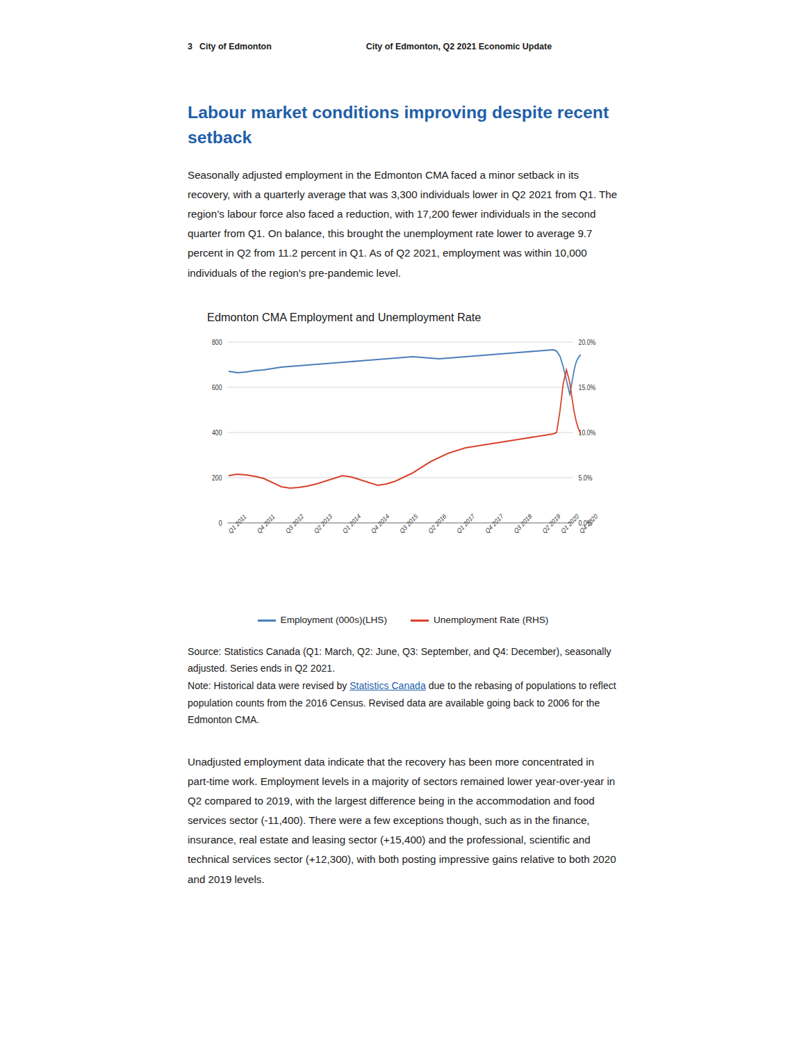3 City of Edmonton
City of Edmonton, Q2 2021 Economic Update
Labour market conditions improving despite recent setback
Seasonally adjusted employment in the Edmonton CMA faced a minor setback in its recovery, with a quarterly average that was 3,300 individuals lower in Q2 2021 from Q1. The region’s labour force also faced a reduction, with 17,200 fewer individuals in the second quarter from Q1. On balance, this brought the unemployment rate lower to average 9.7 percent in Q2 from 11.2 percent in Q1. As of Q2 2021, employment was within 10,000 individuals of the region’s pre-pandemic level.
Edmonton CMA Employment and Unemployment Rate
800 600 400 200 0 20.0% 15.0% 10.0% 5.0% 0.0% Q1 2011 Q4 2011 Q3 2012 Q2 2013 Q1 2014 Q4 2014 Q3 2015 Q2 2016 Q1 2017 Q4 2017 Q3 2018 Q2 2019 Q1 2020 Q4 2020
Employment (000s)(LHS)
Unemployment Rate (RHS)
Source: Statistics Canada (Q1: March, Q2: June, Q3: September, and Q4: December), seasonally adjusted. Series ends in Q2 2021.
Note: Historical data were revised by Statistics Canada due to the rebasing of populations to reflect population counts from the 2016 Census. Revised data are available going back to 2006 for the Edmonton CMA.
Unadjusted employment data indicate that the recovery has been more concentrated in part-time work. Employment levels in a majority of sectors remained lower year-over-year in Q2 compared to 2019, with the largest difference being in the accommodation and food services sector (-11,400). There were a few exceptions though, such as in the finance, insurance, real estate and leasing sector (+15,400) and the professional, scientific and technical services sector (+12,300), with both posting impressive gains relative to both 2020 and 2019 levels.